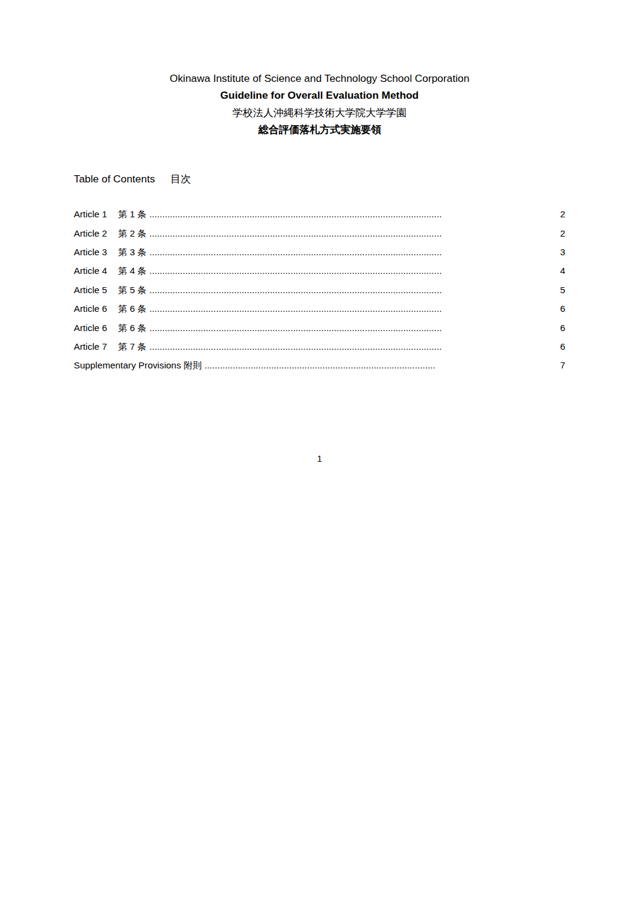Okinawa Institute of Science and Technology School Corporation
Guideline for Overall Evaluation Method
学校法人沖縄科学技術大学院大学学園
総合評価落札方式実施要領
Table of Contents目次
Article 1第 1 条 .................................................................................................................. 2
Article 2第 2 条 .................................................................................................................. 2
Article 3第 3 条 .................................................................................................................. 3
Article 4第 4 条 .................................................................................................................. 4
Article 5第 5 条 .................................................................................................................. 5
Article 6第 6 条 .................................................................................................................. 6
Article 6第 6 条 .................................................................................................................. 6
Article 7第 7 条 .................................................................................................................. 6
Supplementary Provisions 附則 .......................................................................................... 7
1